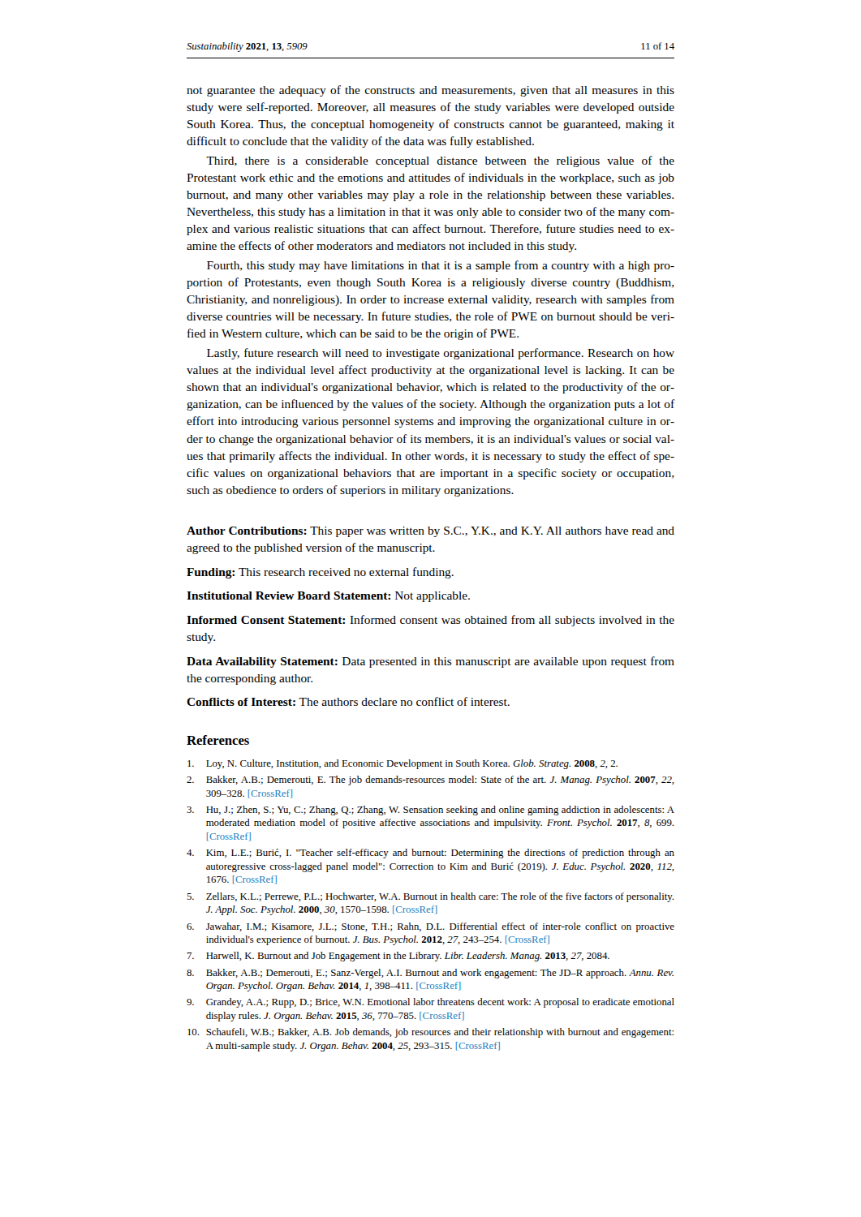Sustainability 2021, 13, 5909 11 of 14
not guarantee the adequacy of the constructs and measurements, given that all measures in this study were self-reported. Moreover, all measures of the study variables were developed outside South Korea. Thus, the conceptual homogeneity of constructs cannot be guaranteed, making it difficult to conclude that the validity of the data was fully established.
Third, there is a considerable conceptual distance between the religious value of the Protestant work ethic and the emotions and attitudes of individuals in the workplace, such as job burnout, and many other variables may play a role in the relationship between these variables. Nevertheless, this study has a limitation in that it was only able to consider two of the many complex and various realistic situations that can affect burnout. Therefore, future studies need to examine the effects of other moderators and mediators not included in this study.
Fourth, this study may have limitations in that it is a sample from a country with a high proportion of Protestants, even though South Korea is a religiously diverse country (Buddhism, Christianity, and nonreligious). In order to increase external validity, research with samples from diverse countries will be necessary. In future studies, the role of PWE on burnout should be verified in Western culture, which can be said to be the origin of PWE.
Lastly, future research will need to investigate organizational performance. Research on how values at the individual level affect productivity at the organizational level is lacking. It can be shown that an individual's organizational behavior, which is related to the productivity of the organization, can be influenced by the values of the society. Although the organization puts a lot of effort into introducing various personnel systems and improving the organizational culture in order to change the organizational behavior of its members, it is an individual's values or social values that primarily affects the individual. In other words, it is necessary to study the effect of specific values on organizational behaviors that are important in a specific society or occupation, such as obedience to orders of superiors in military organizations.
Author Contributions: This paper was written by S.C., Y.K., and K.Y. All authors have read and agreed to the published version of the manuscript.
Funding: This research received no external funding.
Institutional Review Board Statement: Not applicable.
Informed Consent Statement: Informed consent was obtained from all subjects involved in the study.
Data Availability Statement: Data presented in this manuscript are available upon request from the corresponding author.
Conflicts of Interest: The authors declare no conflict of interest.
References
Loy, N. Culture, Institution, and Economic Development in South Korea. Glob. Strateg. 2008, 2, 2.
Bakker, A.B.; Demerouti, E. The job demands-resources model: State of the art. J. Manag. Psychol. 2007, 22, 309–328. CrossRef
Hu, J.; Zhen, S.; Yu, C.; Zhang, Q.; Zhang, W. Sensation seeking and online gaming addiction in adolescents: A moderated mediation model of positive affective associations and impulsivity. Front. Psychol. 2017, 8, 699. CrossRef
Kim, L.E.; Burić, I. "Teacher self-efficacy and burnout: Determining the directions of prediction through an autoregressive cross-lagged panel model": Correction to Kim and Burić (2019). J. Educ. Psychol. 2020, 112, 1676. CrossRef
Zellars, K.L.; Perrewe, P.L.; Hochwarter, W.A. Burnout in health care: The role of the five factors of personality. J. Appl. Soc. Psychol. 2000, 30, 1570–1598. CrossRef
Jawahar, I.M.; Kisamore, J.L.; Stone, T.H.; Rahn, D.L. Differential effect of inter-role conflict on proactive individual's experience of burnout. J. Bus. Psychol. 2012, 27, 243–254. CrossRef
Harwell, K. Burnout and Job Engagement in the Library. Libr. Leadersh. Manag. 2013, 27, 2084.
Bakker, A.B.; Demerouti, E.; Sanz-Vergel, A.I. Burnout and work engagement: The JD–R approach. Annu. Rev. Organ. Psychol. Organ. Behav. 2014, 1, 398–411. CrossRef
Grandey, A.A.; Rupp, D.; Brice, W.N. Emotional labor threatens decent work: A proposal to eradicate emotional display rules. J. Organ. Behav. 2015, 36, 770–785. CrossRef
Schaufeli, W.B.; Bakker, A.B. Job demands, job resources and their relationship with burnout and engagement: A multi-sample study. J. Organ. Behav. 2004, 25, 293–315. CrossRef